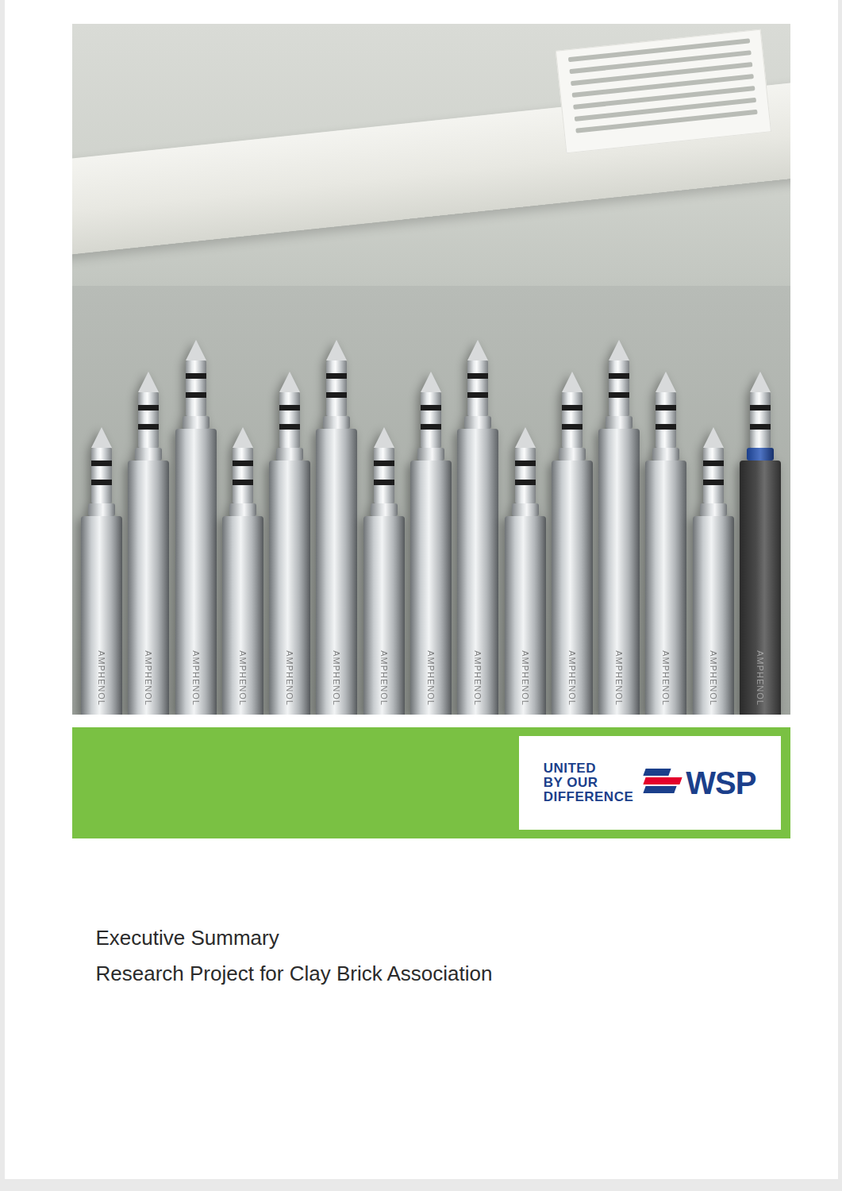United
by our
difference
WSP
Executive Summary
Research Project for Clay Brick Association